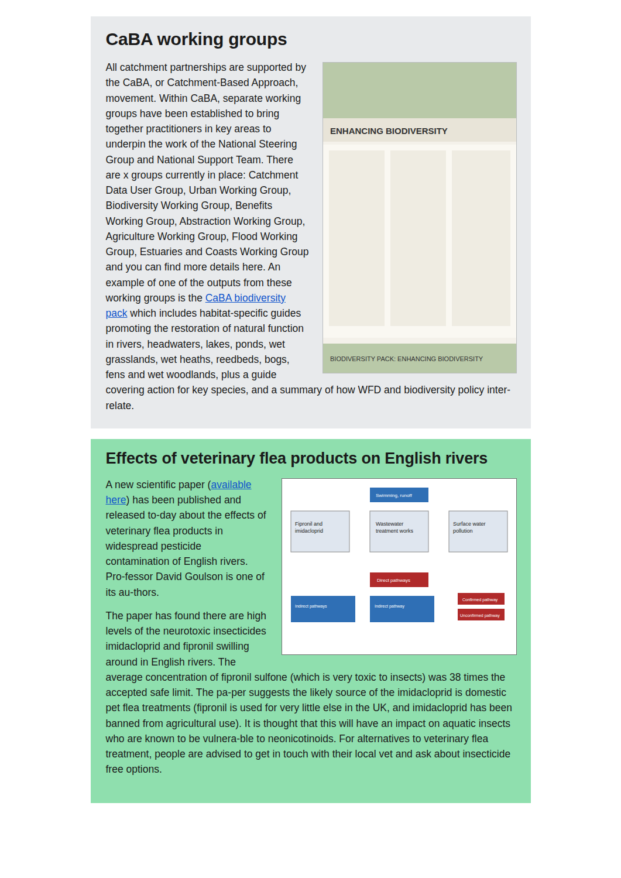CaBA working groups
All catchment partnerships are supported by the CaBA, or Catchment-Based Approach, movement. Within CaBA, separate working groups have been established to bring together practitioners in key areas to underpin the work of the National Steering Group and National Support Team. There are x groups currently in place: Catchment Data User Group, Urban Working Group, Biodiversity Working Group, Benefits Working Group, Abstraction Working Group, Agriculture Working Group, Flood Working Group, Estuaries and Coasts Working Group and you can find more details here. An example of one of the outputs from these working groups is the CaBA biodiversity pack which includes habitat-specific guides promoting the restoration of natural function in rivers, headwaters, lakes, ponds, wet grasslands, wet heaths, reedbeds, bogs, fens and wet woodlands, plus a guide covering action for key species, and a summary of how WFD and biodiversity policy inter-relate.
Effects of veterinary flea products on English rivers
A new scientific paper (available here) has been published and released to-day about the effects of veterinary flea products in widespread pesticide contamination of English rivers. Pro-fessor David Goulson is one of its au-thors.
The paper has found there are high levels of the neurotoxic insecticides imidacloprid and fipronil swilling around in English rivers. The average concentration of fipronil sulfone (which is very toxic to insects) was 38 times the accepted safe limit. The pa-per suggests the likely source of the imidacloprid is domestic pet flea treatments (fipronil is used for very little else in the UK, and imidacloprid has been banned from agricultural use). It is thought that this will have an impact on aquatic insects who are known to be vulnera-ble to neonicotinoids. For alternatives to veterinary flea treatment, people are advised to get in touch with their local vet and ask about insecticide free options.